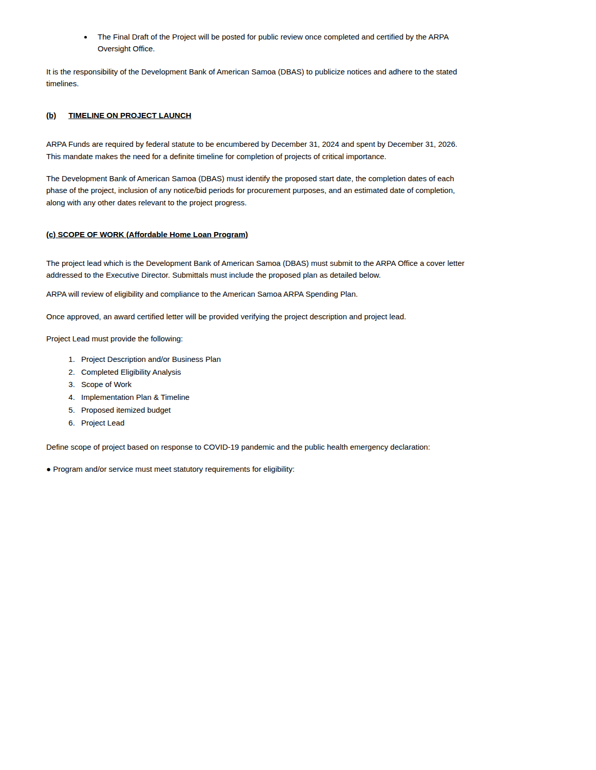The Final Draft of the Project will be posted for public review once completed and certified by the ARPA Oversight Office.
It is the responsibility of the Development Bank of American Samoa (DBAS) to publicize notices and adhere to the stated timelines.
(b) TIMELINE ON PROJECT LAUNCH
ARPA Funds are required by federal statute to be encumbered by December 31, 2024 and spent by December 31, 2026. This mandate makes the need for a definite timeline for completion of projects of critical importance.
The Development Bank of American Samoa (DBAS) must identify the proposed start date, the completion dates of each phase of the project, inclusion of any notice/bid periods for procurement purposes, and an estimated date of completion, along with any other dates relevant to the project progress.
(c) SCOPE OF WORK (Affordable Home Loan Program)
The project lead which is the Development Bank of American Samoa (DBAS) must submit to the ARPA Office a cover letter addressed to the Executive Director. Submittals must include the proposed plan as detailed below.
ARPA will review of eligibility and compliance to the American Samoa ARPA Spending Plan.
Once approved, an award certified letter will be provided verifying the project description and project lead.
Project Lead must provide the following:
Project Description and/or Business Plan
Completed Eligibility Analysis
Scope of Work
Implementation Plan & Timeline
Proposed itemized budget
Project Lead
Define scope of project based on response to COVID-19 pandemic and the public health emergency declaration:
● Program and/or service must meet statutory requirements for eligibility: